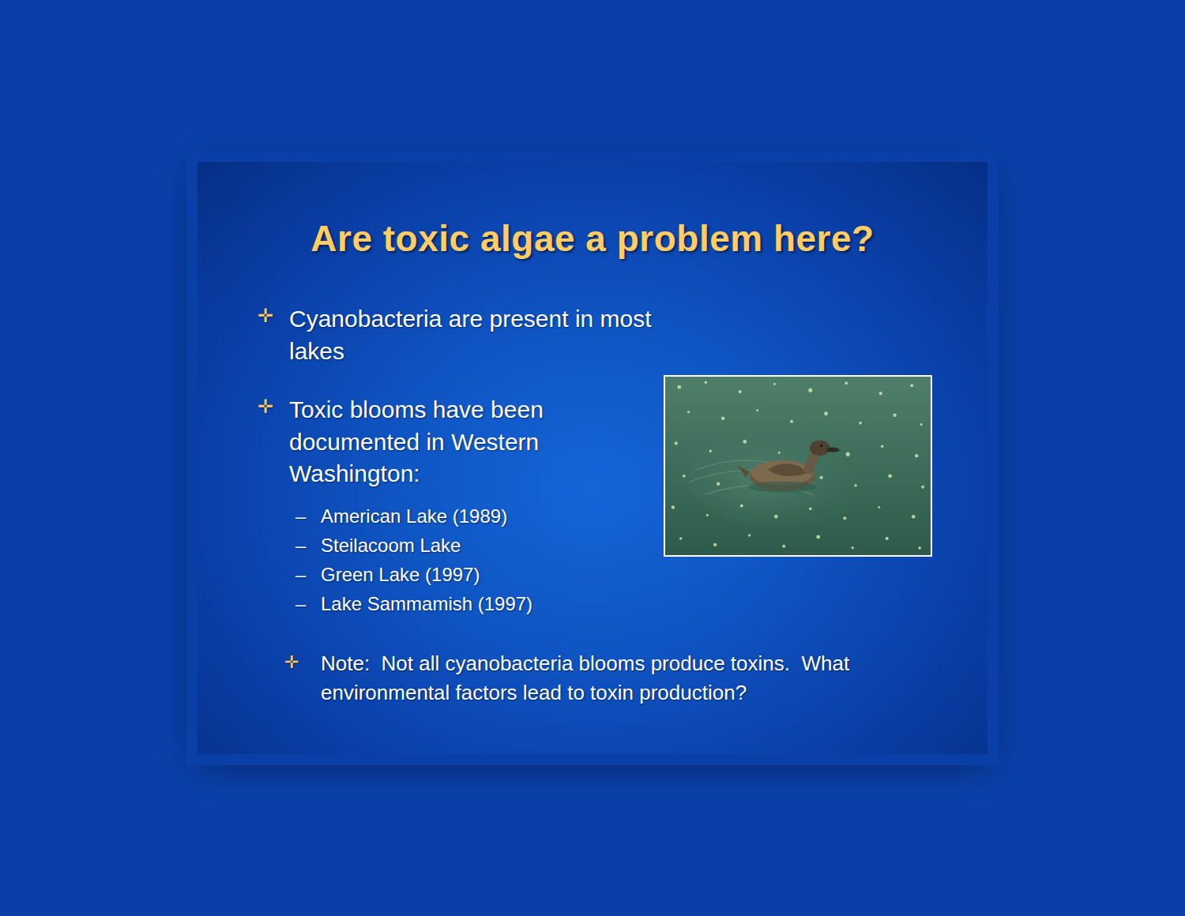Are toxic algae a problem here?
Cyanobacteria are present in most lakes
Toxic blooms have been documented in Western Washington:
American Lake (1989)
Steilacoom Lake
Green Lake (1997)
Lake Sammamish (1997)
Note: Not all cyanobacteria blooms produce toxins. What environmental factors lead to toxin production?